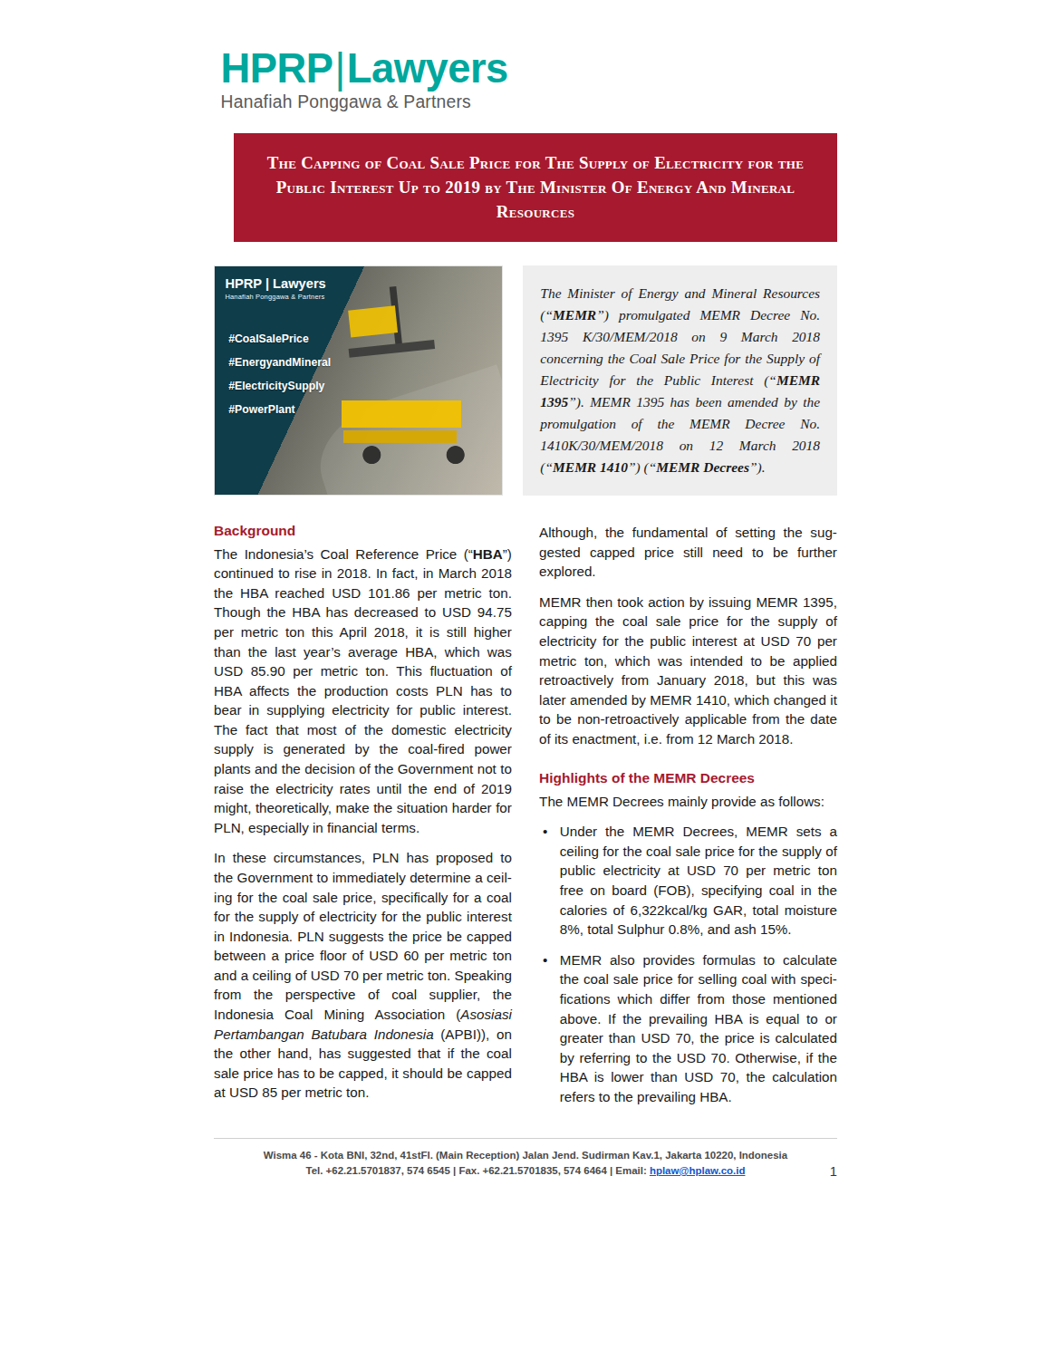HPRP|Lawyers
Hanafiah Ponggawa & Partners
The Capping of Coal Sale Price for The Supply of Electricity for the Public Interest Up to 2019 by The Minister Of Energy And Mineral Resources
HPRP | Lawyers
Hanafiah Ponggawa & Partners
#CoalSalePrice
#EnergyandMineral
#ElectricitySupply
#PowerPlant
The Minister of Energy and Mineral Resources (“MEMR”) promulgated MEMR Decree No. 1395 K/30/MEM/2018 on 9 March 2018 concerning the Coal Sale Price for the Supply of Electricity for the Public Interest (“MEMR 1395”). MEMR 1395 has been amended by the promulgation of the MEMR Decree No. 1410K/30/MEM/2018 on 12 March 2018 (“MEMR 1410”) (“MEMR Decrees”).
Background
The Indonesia’s Coal Reference Price (“HBA”) continued to rise in 2018. In fact, in March 2018 the HBA reached USD 101.86 per metric ton. Though the HBA has decreased to USD 94.75 per metric ton this April 2018, it is still higher than the last year’s average HBA, which was USD 85.90 per metric ton. This fluctuation of HBA affects the production costs PLN has to bear in supplying electricity for public interest. The fact that most of the domestic electricity supply is generated by the coal-fired power plants and the decision of the Government not to raise the electricity rates until the end of 2019 might, theoretically, make the situation harder for PLN, especially in financial terms.
In these circumstances, PLN has proposed to the Government to immediately determine a ceiling for the coal sale price, specifically for a coal for the supply of electricity for the public interest in Indonesia. PLN suggests the price be capped between a price floor of USD 60 per metric ton and a ceiling of USD 70 per metric ton. Speaking from the perspective of coal supplier, the Indonesia Coal Mining Association (Asosiasi Pertambangan Batubara Indonesia (APBI)), on the other hand, has suggested that if the coal sale price has to be capped, it should be capped at USD 85 per metric ton.
Although, the fundamental of setting the suggested capped price still need to be further explored.
MEMR then took action by issuing MEMR 1395, capping the coal sale price for the supply of electricity for the public interest at USD 70 per metric ton, which was intended to be applied retroactively from January 2018, but this was later amended by MEMR 1410, which changed it to be non-retroactively applicable from the date of its enactment, i.e. from 12 March 2018.
Highlights of the MEMR Decrees
The MEMR Decrees mainly provide as follows:
Under the MEMR Decrees, MEMR sets a ceiling for the coal sale price for the supply of public electricity at USD 70 per metric ton free on board (FOB), specifying coal in the calories of 6,322kcal/kg GAR, total moisture 8%, total Sulphur 0.8%, and ash 15%.
MEMR also provides formulas to calculate the coal sale price for selling coal with specifications which differ from those mentioned above. If the prevailing HBA is equal to or greater than USD 70, the price is calculated by referring to the USD 70. Otherwise, if the HBA is lower than USD 70, the calculation refers to the prevailing HBA.
Wisma 46 - Kota BNI, 32nd, 41stFl. (Main Reception) Jalan Jend. Sudirman Kav.1, Jakarta 10220, Indonesia
Tel. +62.21.5701837, 574 6545 | Fax. +62.21.5701835, 574 6464 | Email: hplaw@hplaw.co.id
1